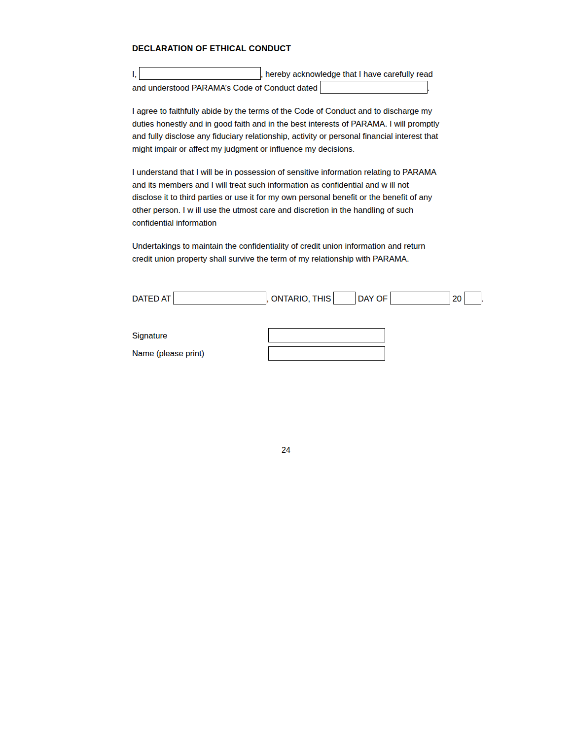DECLARATION OF ETHICAL CONDUCT
I, , hereby acknowledge that I have carefully read and understood PARAMA’s Code of Conduct dated .
I agree to faithfully abide by the terms of the Code of Conduct and to discharge my duties honestly and in good faith and in the best interests of PARAMA. I will promptly and fully disclose any fiduciary relationship, activity or personal financial interest that might impair or affect my judgment or influence my decisions.
I understand that I will be in possession of sensitive information relating to PARAMA and its members and I will treat such information as confidential and w ill not disclose it to third parties or use it for my own personal benefit or the benefit of any other person. I w ill use the utmost care and discretion in the handling of such confidential information
Undertakings to maintain the confidentiality of credit union information and return credit union property shall survive the term of my relationship with PARAMA.
DATED AT , ONTARIO, THIS DAY OF 20 .
| Signature | |
| Name (please print) | |
24